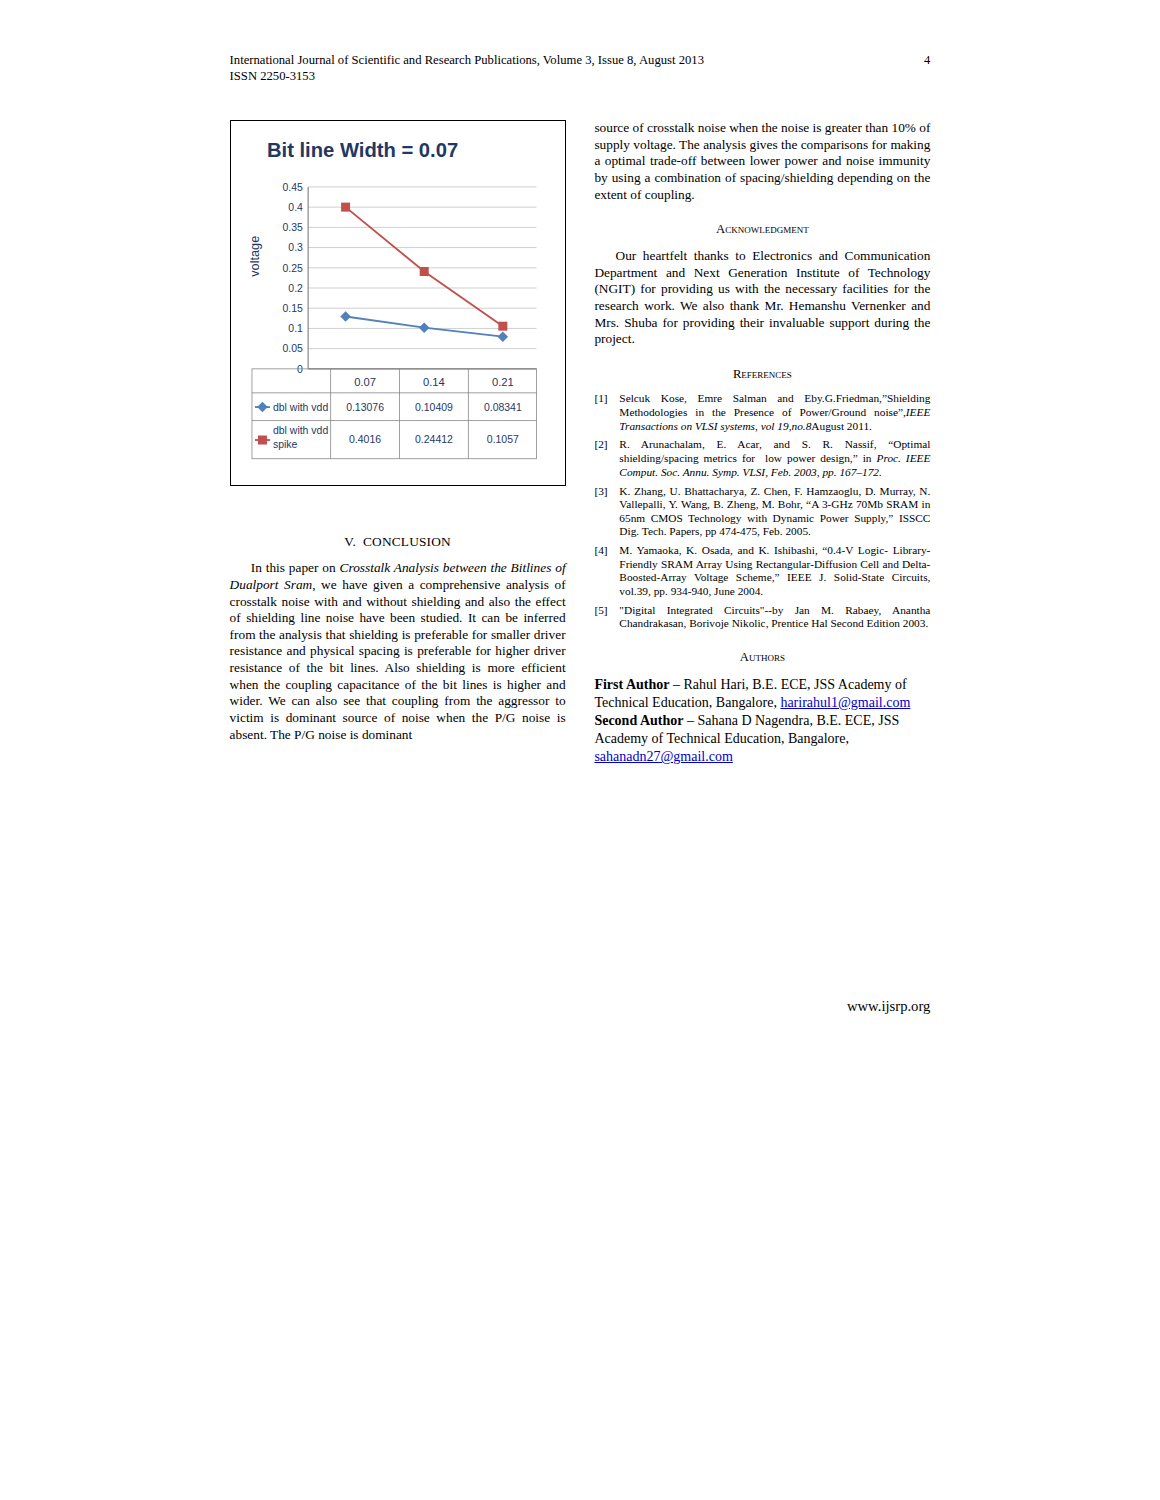International Journal of Scientific and Research Publications, Volume 3, Issue 8, August 2013
ISSN 2250-3153
4
Bit line Width = 0.07 voltage 0.45 0.4 0.35 0.3 0.25 0.2 0.15 0.1 0.05 0 0.07 0.14 0.21 dbl with vdd 0.13076 0.10409 0.08341 dbl with vdd spike 0.4016 0.24412 0.1057
V. CONCLUSION
In this paper on Crosstalk Analysis between the Bitlines of Dualport Sram, we have given a comprehensive analysis of crosstalk noise with and without shielding and also the effect of shielding line noise have been studied. It can be inferred from the analysis that shielding is preferable for smaller driver resistance and physical spacing is preferable for higher driver resistance of the bit lines. Also shielding is more efficient when the coupling capacitance of the bit lines is higher and wider. We can also see that coupling from the aggressor to victim is dominant source of noise when the P/G noise is absent. The P/G noise is dominant
source of crosstalk noise when the noise is greater than 10% of supply voltage. The analysis gives the comparisons for making a optimal trade-off between lower power and noise immunity by using a combination of spacing/shielding depending on the extent of coupling.
Acknowledgment
Our heartfelt thanks to Electronics and Communication Department and Next Generation Institute of Technology (NGIT) for providing us with the necessary facilities for the research work. We also thank Mr. Hemanshu Vernenker and Mrs. Shuba for providing their invaluable support during the project.
References
[1]
Selcuk Kose, Emre Salman and Eby.G.Friedman,”Shielding Methodologies in the Presence of Power/Ground noise”,IEEE Transactions on VLSI systems, vol 19,no.8 August 2011.
[2]
R. Arunachalam, E. Acar, and S. R. Nassif, “Optimal shielding/spacing metrics for low power design,” in Proc. IEEE Comput. Soc. Annu. Symp. VLSI, Feb. 2003, pp. 167–172.
[3]
K. Zhang, U. Bhattacharya, Z. Chen, F. Hamzaoglu, D. Murray, N. Vallepalli, Y. Wang, B. Zheng, M. Bohr, “A 3-GHz 70Mb SRAM in 65nm CMOS Technology with Dynamic Power Supply,” ISSCC Dig. Tech. Papers, pp 474-475, Feb. 2005.
[4]
M. Yamaoka, K. Osada, and K. Ishibashi, “0.4-V Logic- Library-Friendly SRAM Array Using Rectangular-Diffusion Cell and Delta-Boosted-Array Voltage Scheme,” IEEE J. Solid-State Circuits, vol.39, pp. 934-940, June 2004.
[5]
"Digital Integrated Circuits"--by Jan M. Rabaey, Anantha Chandrakasan, Borivoje Nikolic, Prentice Hal Second Edition 2003.
Authors
First Author – Rahul Hari, B.E. ECE, JSS Academy of Technical Education, Bangalore, harirahul1@gmail.com
Second Author – Sahana D Nagendra, B.E. ECE, JSS Academy of Technical Education, Bangalore, sahanadn27@gmail.com
www.ijsrp.org